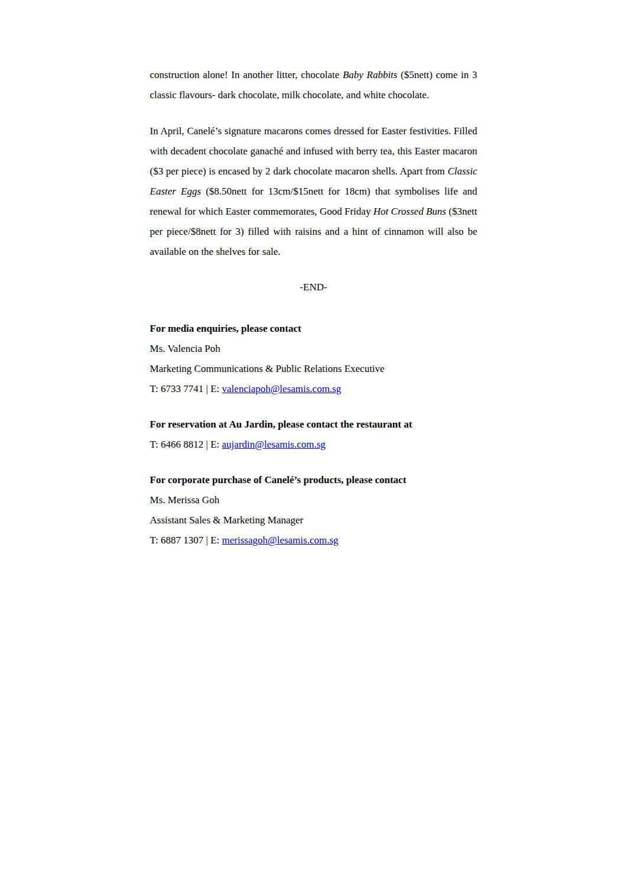construction alone! In another litter, chocolate Baby Rabbits ($5nett) come in 3 classic flavours- dark chocolate, milk chocolate, and white chocolate.
In April, Canelé’s signature macarons comes dressed for Easter festivities. Filled with decadent chocolate ganaché and infused with berry tea, this Easter macaron ($3 per piece) is encased by 2 dark chocolate macaron shells. Apart from Classic Easter Eggs ($8.50nett for 13cm/$15nett for 18cm) that symbolises life and renewal for which Easter commemorates, Good Friday Hot Crossed Buns ($3nett per piece/$8nett for 3) filled with raisins and a hint of cinnamon will also be available on the shelves for sale.
-END-
For media enquiries, please contact
Ms. Valencia Poh
Marketing Communications & Public Relations Executive
T: 6733 7741 | E: valenciapoh@lesamis.com.sg
For reservation at Au Jardin, please contact the restaurant at
T: 6466 8812 | E: aujardin@lesamis.com.sg
For corporate purchase of Canelé’s products, please contact
Ms. Merissa Goh
Assistant Sales & Marketing Manager
T: 6887 1307 | E: merissagoh@lesamis.com.sg